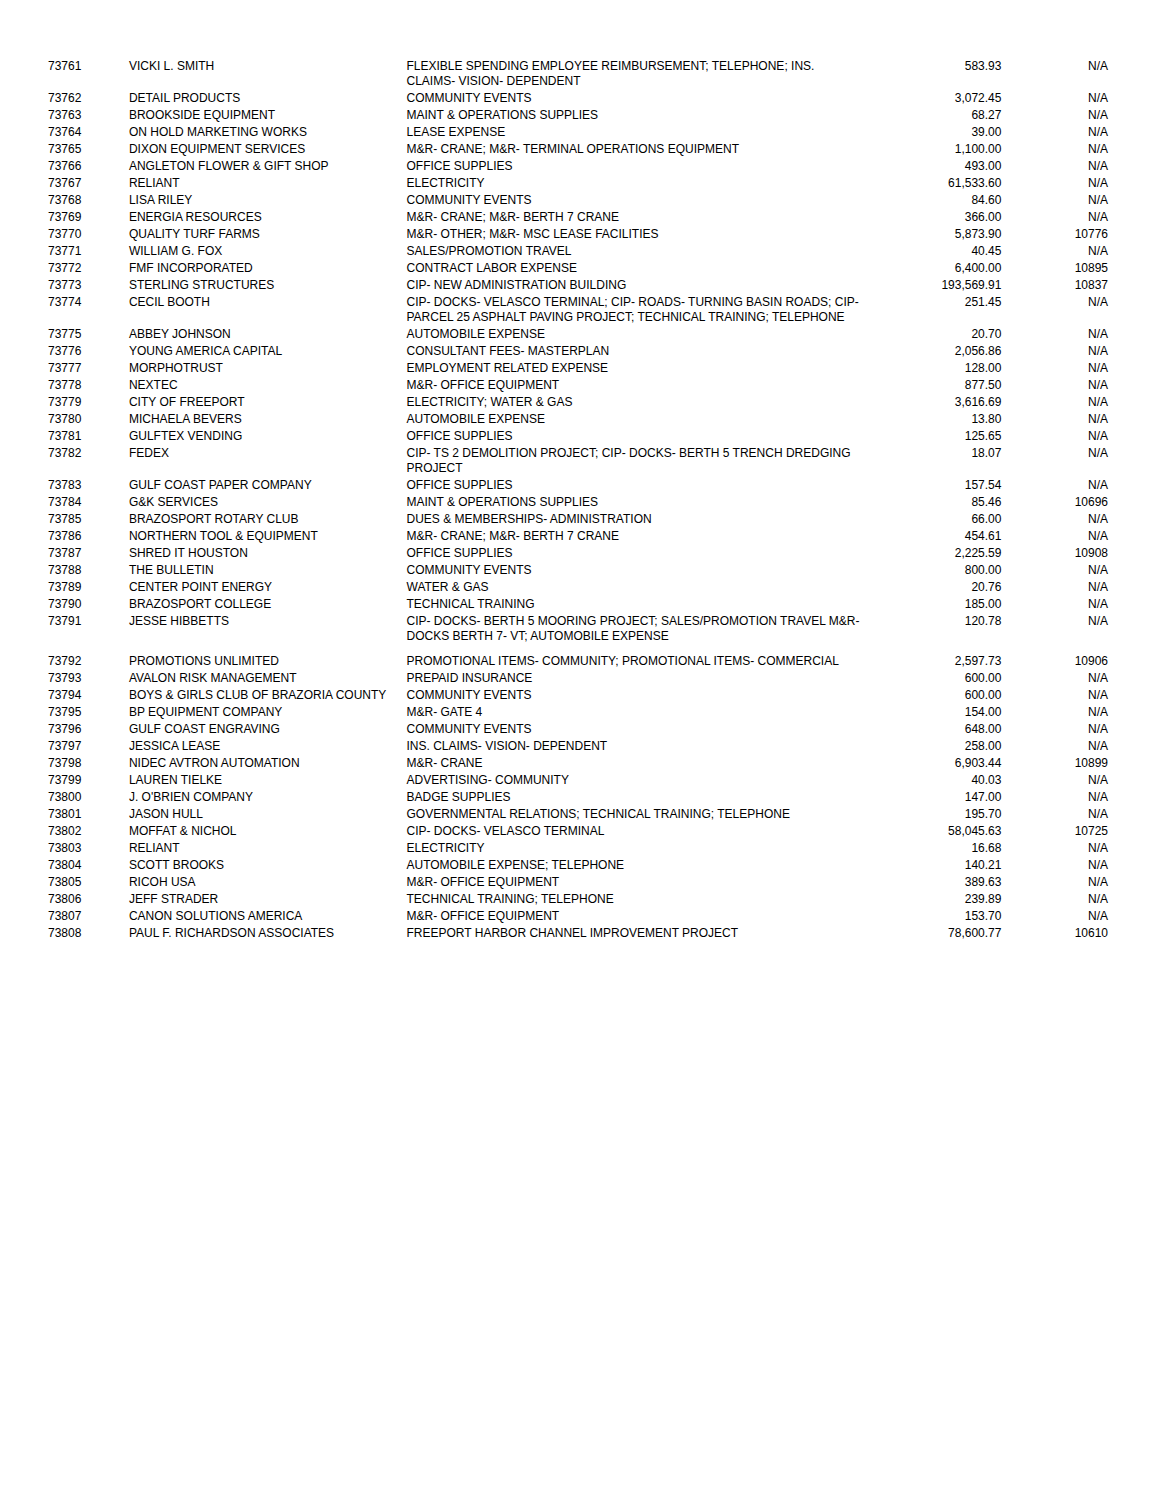| 73761 | VICKI L. SMITH | FLEXIBLE SPENDING EMPLOYEE REIMBURSEMENT; TELEPHONE; INS. CLAIMS- VISION- DEPENDENT | 583.93 | N/A |
| 73762 | DETAIL PRODUCTS | COMMUNITY EVENTS | 3,072.45 | N/A |
| 73763 | BROOKSIDE EQUIPMENT | MAINT & OPERATIONS SUPPLIES | 68.27 | N/A |
| 73764 | ON HOLD MARKETING WORKS | LEASE EXPENSE | 39.00 | N/A |
| 73765 | DIXON EQUIPMENT SERVICES | M&R- CRANE; M&R- TERMINAL OPERATIONS EQUIPMENT | 1,100.00 | N/A |
| 73766 | ANGLETON FLOWER & GIFT SHOP | OFFICE SUPPLIES | 493.00 | N/A |
| 73767 | RELIANT | ELECTRICITY | 61,533.60 | N/A |
| 73768 | LISA RILEY | COMMUNITY EVENTS | 84.60 | N/A |
| 73769 | ENERGIA RESOURCES | M&R- CRANE; M&R- BERTH 7 CRANE | 366.00 | N/A |
| 73770 | QUALITY TURF FARMS | M&R- OTHER; M&R- MSC LEASE FACILITIES | 5,873.90 | 10776 |
| 73771 | WILLIAM G. FOX | SALES/PROMOTION TRAVEL | 40.45 | N/A |
| 73772 | FMF INCORPORATED | CONTRACT LABOR EXPENSE | 6,400.00 | 10895 |
| 73773 | STERLING STRUCTURES | CIP- NEW ADMINISTRATION BUILDING | 193,569.91 | 10837 |
| 73774 | CECIL BOOTH | CIP- DOCKS- VELASCO TERMINAL; CIP- ROADS- TURNING BASIN ROADS; CIP- PARCEL 25 ASPHALT PAVING PROJECT; TECHNICAL TRAINING; TELEPHONE | 251.45 | N/A |
| 73775 | ABBEY JOHNSON | AUTOMOBILE EXPENSE | 20.70 | N/A |
| 73776 | YOUNG AMERICA CAPITAL | CONSULTANT FEES- MASTERPLAN | 2,056.86 | N/A |
| 73777 | MORPHOTRUST | EMPLOYMENT RELATED EXPENSE | 128.00 | N/A |
| 73778 | NEXTEC | M&R- OFFICE EQUIPMENT | 877.50 | N/A |
| 73779 | CITY OF FREEPORT | ELECTRICITY; WATER & GAS | 3,616.69 | N/A |
| 73780 | MICHAELA BEVERS | AUTOMOBILE EXPENSE | 13.80 | N/A |
| 73781 | GULFTEX VENDING | OFFICE SUPPLIES | 125.65 | N/A |
| 73782 | FEDEX | CIP- TS 2 DEMOLITION PROJECT; CIP- DOCKS- BERTH 5 TRENCH DREDGING PROJECT | 18.07 | N/A |
| 73783 | GULF COAST PAPER COMPANY | OFFICE SUPPLIES | 157.54 | N/A |
| 73784 | G&K SERVICES | MAINT & OPERATIONS SUPPLIES | 85.46 | 10696 |
| 73785 | BRAZOSPORT ROTARY CLUB | DUES & MEMBERSHIPS- ADMINISTRATION | 66.00 | N/A |
| 73786 | NORTHERN TOOL & EQUIPMENT | M&R- CRANE; M&R- BERTH 7 CRANE | 454.61 | N/A |
| 73787 | SHRED IT HOUSTON | OFFICE SUPPLIES | 2,225.59 | 10908 |
| 73788 | THE BULLETIN | COMMUNITY EVENTS | 800.00 | N/A |
| 73789 | CENTER POINT ENERGY | WATER & GAS | 20.76 | N/A |
| 73790 | BRAZOSPORT COLLEGE | TECHNICAL TRAINING | 185.00 | N/A |
| 73791 | JESSE HIBBETTS | CIP- DOCKS- BERTH 5 MOORING PROJECT; SALES/PROMOTION TRAVEL M&R- DOCKS BERTH 7- VT; AUTOMOBILE EXPENSE | 120.78 | N/A |
| 73792 | PROMOTIONS UNLIMITED | PROMOTIONAL ITEMS- COMMUNITY; PROMOTIONAL ITEMS- COMMERCIAL | 2,597.73 | 10906 |
| 73793 | AVALON RISK MANAGEMENT | PREPAID INSURANCE | 600.00 | N/A |
| 73794 | BOYS & GIRLS CLUB OF BRAZORIA COUNTY | COMMUNITY EVENTS | 600.00 | N/A |
| 73795 | BP EQUIPMENT COMPANY | M&R- GATE 4 | 154.00 | N/A |
| 73796 | GULF COAST ENGRAVING | COMMUNITY EVENTS | 648.00 | N/A |
| 73797 | JESSICA LEASE | INS. CLAIMS- VISION- DEPENDENT | 258.00 | N/A |
| 73798 | NIDEC AVTRON AUTOMATION | M&R- CRANE | 6,903.44 | 10899 |
| 73799 | LAUREN TIELKE | ADVERTISING- COMMUNITY | 40.03 | N/A |
| 73800 | J. O'BRIEN COMPANY | BADGE SUPPLIES | 147.00 | N/A |
| 73801 | JASON HULL | GOVERNMENTAL RELATIONS; TECHNICAL TRAINING; TELEPHONE | 195.70 | N/A |
| 73802 | MOFFAT & NICHOL | CIP- DOCKS- VELASCO TERMINAL | 58,045.63 | 10725 |
| 73803 | RELIANT | ELECTRICITY | 16.68 | N/A |
| 73804 | SCOTT BROOKS | AUTOMOBILE EXPENSE; TELEPHONE | 140.21 | N/A |
| 73805 | RICOH USA | M&R- OFFICE EQUIPMENT | 389.63 | N/A |
| 73806 | JEFF STRADER | TECHNICAL TRAINING; TELEPHONE | 239.89 | N/A |
| 73807 | CANON SOLUTIONS AMERICA | M&R- OFFICE EQUIPMENT | 153.70 | N/A |
| 73808 | PAUL F. RICHARDSON ASSOCIATES | FREEPORT HARBOR CHANNEL IMPROVEMENT PROJECT | 78,600.77 | 10610 |